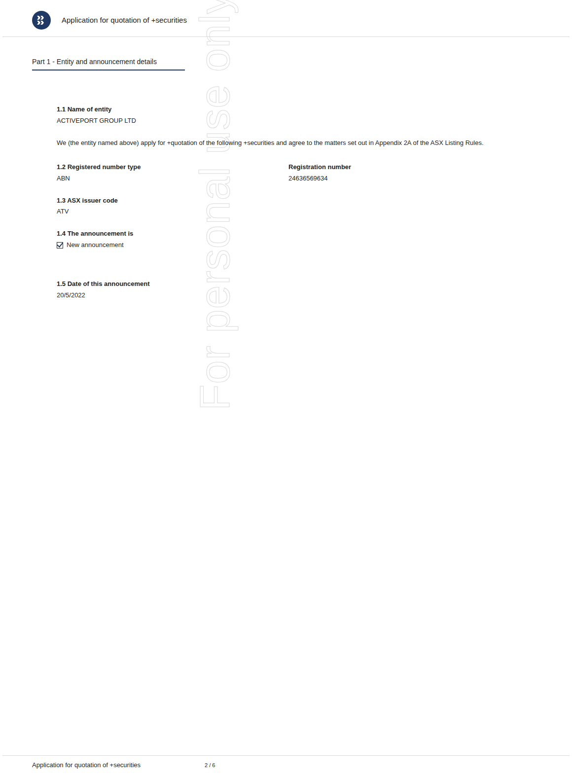For personal use only
Application for quotation of +securities
Part 1 - Entity and announcement details
1.1 Name of entity
ACTIVEPORT GROUP LTD
We (the entity named above) apply for +quotation of the following +securities and agree to the matters set out in Appendix 2A of the ASX Listing Rules.
1.2 Registered number type
ABN
Registration number
24636569634
1.3 ASX issuer code
ATV
1.4 The announcement is
New announcement
1.5 Date of this announcement
20/5/2022
Application for quotation of +securities
2 / 6